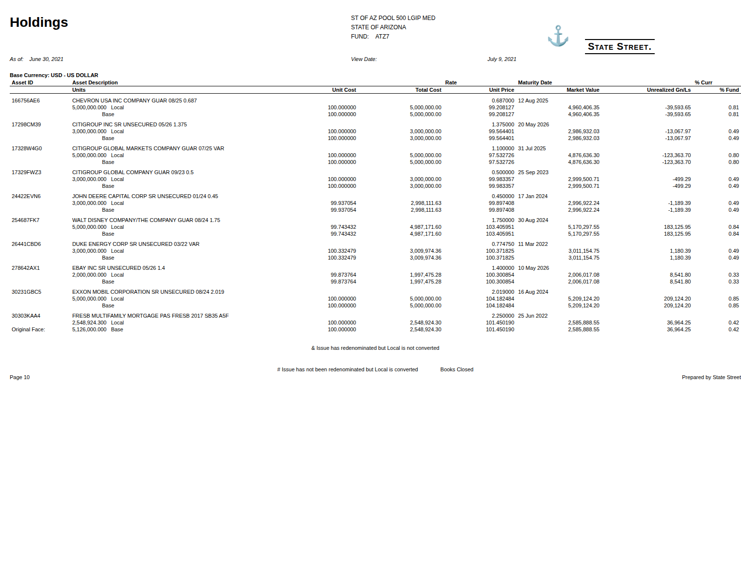Holdings
ST OF AZ POOL 500 LGIP MED
STATE OF ARIZONA
FUND: ATZ7
⚓
State Street.
As of: June 30, 2021
View Date:
July 9, 2021
Base Currency: USD - US DOLLAR
| Asset ID | Asset Description | | | Rate | Maturity Date | | % Curr |
| --- | --- | --- | --- | --- | --- | --- | --- |
| | Units | Unit Cost | Total Cost | Unit Price | Market Value | Unrealized Gn/Ls | % Fund |
| 166756AE6 | CHEVRON USA INC COMPANY GUAR 08/25 0.687 | 0.687000 | 12 Aug 2025 | | |
| | 5,000,000.000 Local | 100.000000 | 5,000,000.00 | 99.208127 | 4,960,406.35 | -39,593.65 | 0.81 |
| | Base | 100.000000 | 5,000,000.00 | 99.208127 | 4,960,406.35 | -39,593.65 | 0.81 |
| 17298CM39 | CITIGROUP INC SR UNSECURED 05/26 1.375 | 1.375000 | 20 May 2026 | | |
| | 3,000,000.000 Local | 100.000000 | 3,000,000.00 | 99.564401 | 2,986,932.03 | -13,067.97 | 0.49 |
| | Base | 100.000000 | 3,000,000.00 | 99.564401 | 2,986,932.03 | -13,067.97 | 0.49 |
| 17328W4G0 | CITIGROUP GLOBAL MARKETS COMPANY GUAR 07/25 VAR | 1.100000 | 31 Jul 2025 | | |
| | 5,000,000.000 Local | 100.000000 | 5,000,000.00 | 97.532726 | 4,876,636.30 | -123,363.70 | 0.80 |
| | Base | 100.000000 | 5,000,000.00 | 97.532726 | 4,876,636.30 | -123,363.70 | 0.80 |
| 17329FWZ3 | CITIGROUP GLOBAL COMPANY GUAR 09/23 0.5 | 0.500000 | 25 Sep 2023 | | |
| | 3,000,000.000 Local | 100.000000 | 3,000,000.00 | 99.983357 | 2,999,500.71 | -499.29 | 0.49 |
| | Base | 100.000000 | 3,000,000.00 | 99.983357 | 2,999,500.71 | -499.29 | 0.49 |
| 24422EVN6 | JOHN DEERE CAPITAL CORP SR UNSECURED 01/24 0.45 | 0.450000 | 17 Jan 2024 | | |
| | 3,000,000.000 Local | 99.937054 | 2,998,111.63 | 99.897408 | 2,996,922.24 | -1,189.39 | 0.49 |
| | Base | 99.937054 | 2,998,111.63 | 99.897408 | 2,996,922.24 | -1,189.39 | 0.49 |
| 254687FK7 | WALT DISNEY COMPANY/THE COMPANY GUAR 08/24 1.75 | 1.750000 | 30 Aug 2024 | | |
| | 5,000,000.000 Local | 99.743432 | 4,987,171.60 | 103.405951 | 5,170,297.55 | 183,125.95 | 0.84 |
| | Base | 99.743432 | 4,987,171.60 | 103.405951 | 5,170,297.55 | 183,125.95 | 0.84 |
| 26441CBD6 | DUKE ENERGY CORP SR UNSECURED 03/22 VAR | 0.774750 | 11 Mar 2022 | | |
| | 3,000,000.000 Local | 100.332479 | 3,009,974.36 | 100.371825 | 3,011,154.75 | 1,180.39 | 0.49 |
| | Base | 100.332479 | 3,009,974.36 | 100.371825 | 3,011,154.75 | 1,180.39 | 0.49 |
| 278642AX1 | EBAY INC SR UNSECURED 05/26 1.4 | 1.400000 | 10 May 2026 | | |
| | 2,000,000.000 Local | 99.873764 | 1,997,475.28 | 100.300854 | 2,006,017.08 | 8,541.80 | 0.33 |
| | Base | 99.873764 | 1,997,475.28 | 100.300854 | 2,006,017.08 | 8,541.80 | 0.33 |
| 30231GBC5 | EXXON MOBIL CORPORATION SR UNSECURED 08/24 2.019 | 2.019000 | 16 Aug 2024 | | |
| | 5,000,000.000 Local | 100.000000 | 5,000,000.00 | 104.182484 | 5,209,124.20 | 209,124.20 | 0.85 |
| | Base | 100.000000 | 5,000,000.00 | 104.182484 | 5,209,124.20 | 209,124.20 | 0.85 |
| 30303KAA4 | FRESB MULTIFAMILY MORTGAGE PAS FRESB 2017 SB35 A5F | 2.250000 | 25 Jun 2022 | | |
| | 2,548,924.300 Local | 100.000000 | 2,548,924.30 | 101.450190 | 2,585,888.55 | 36,964.25 | 0.42 |
| Original Face: | 5,126,000.000 Base | 100.000000 | 2,548,924.30 | 101.450190 | 2,585,888.55 | 36,964.25 | 0.42 |
& Issue has redenominated but Local is not converted
Page 10
# Issue has not been redenominated but Local is converted Books Closed
Prepared by State Street